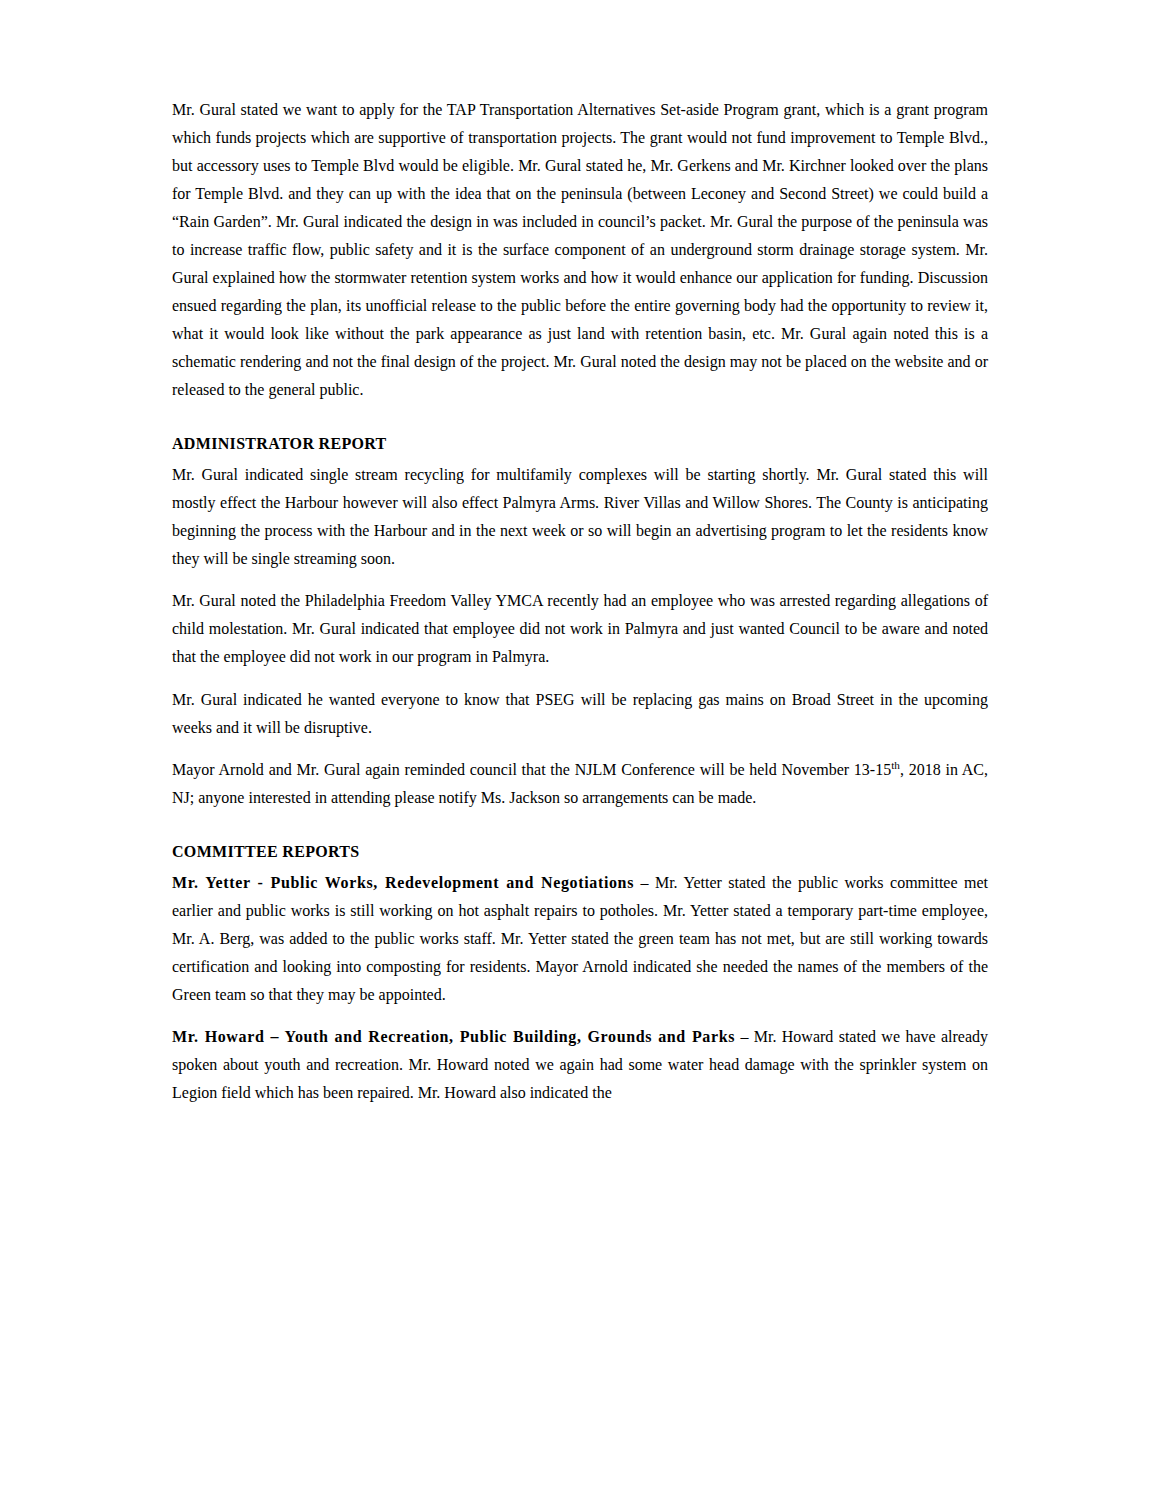Mr. Gural stated we want to apply for the TAP Transportation Alternatives Set-aside Program grant, which is a grant program which funds projects which are supportive of transportation projects. The grant would not fund improvement to Temple Blvd., but accessory uses to Temple Blvd would be eligible. Mr. Gural stated he, Mr. Gerkens and Mr. Kirchner looked over the plans for Temple Blvd. and they can up with the idea that on the peninsula (between Leconey and Second Street) we could build a “Rain Garden”. Mr. Gural indicated the design in was included in council’s packet. Mr. Gural the purpose of the peninsula was to increase traffic flow, public safety and it is the surface component of an underground storm drainage storage system. Mr. Gural explained how the stormwater retention system works and how it would enhance our application for funding. Discussion ensued regarding the plan, its unofficial release to the public before the entire governing body had the opportunity to review it, what it would look like without the park appearance as just land with retention basin, etc. Mr. Gural again noted this is a schematic rendering and not the final design of the project. Mr. Gural noted the design may not be placed on the website and or released to the general public.
ADMINISTRATOR REPORT
Mr. Gural indicated single stream recycling for multifamily complexes will be starting shortly. Mr. Gural stated this will mostly effect the Harbour however will also effect Palmyra Arms. River Villas and Willow Shores. The County is anticipating beginning the process with the Harbour and in the next week or so will begin an advertising program to let the residents know they will be single streaming soon.
Mr. Gural noted the Philadelphia Freedom Valley YMCA recently had an employee who was arrested regarding allegations of child molestation. Mr. Gural indicated that employee did not work in Palmyra and just wanted Council to be aware and noted that the employee did not work in our program in Palmyra.
Mr. Gural indicated he wanted everyone to know that PSEG will be replacing gas mains on Broad Street in the upcoming weeks and it will be disruptive.
Mayor Arnold and Mr. Gural again reminded council that the NJLM Conference will be held November 13-15th, 2018 in AC, NJ; anyone interested in attending please notify Ms. Jackson so arrangements can be made.
COMMITTEE REPORTS
Mr. Yetter - Public Works, Redevelopment and Negotiations – Mr. Yetter stated the public works committee met earlier and public works is still working on hot asphalt repairs to potholes. Mr. Yetter stated a temporary part-time employee, Mr. A. Berg, was added to the public works staff. Mr. Yetter stated the green team has not met, but are still working towards certification and looking into composting for residents. Mayor Arnold indicated she needed the names of the members of the Green team so that they may be appointed.
Mr. Howard – Youth and Recreation, Public Building, Grounds and Parks – Mr. Howard stated we have already spoken about youth and recreation. Mr. Howard noted we again had some water head damage with the sprinkler system on Legion field which has been repaired. Mr. Howard also indicated the